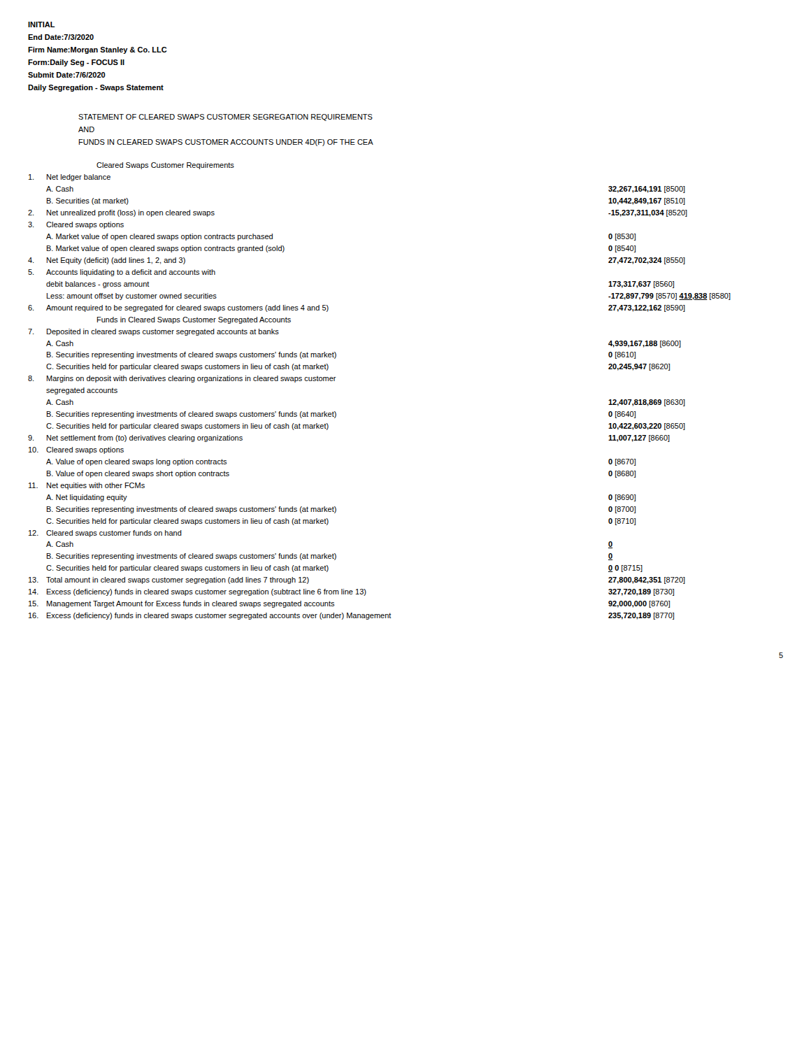INITIAL
End Date:7/3/2020
Firm Name:Morgan Stanley & Co. LLC
Form:Daily Seg - FOCUS II
Submit Date:7/6/2020
Daily Segregation - Swaps Statement
STATEMENT OF CLEARED SWAPS CUSTOMER SEGREGATION REQUIREMENTS
AND
FUNDS IN CLEARED SWAPS CUSTOMER ACCOUNTS UNDER 4D(F) OF THE CEA
| | Cleared Swaps Customer Requirements | |
| 1. | Net ledger balance | |
| | A. Cash | 32,267,164,191 [8500] |
| | B. Securities (at market) | 10,442,849,167 [8510] |
| 2. | Net unrealized profit (loss) in open cleared swaps | -15,237,311,034 [8520] |
| 3. | Cleared swaps options | |
| | A. Market value of open cleared swaps option contracts purchased | 0 [8530] |
| | B. Market value of open cleared swaps option contracts granted (sold) | 0 [8540] |
| 4. | Net Equity (deficit) (add lines 1, 2, and 3) | 27,472,702,324 [8550] |
| 5. | Accounts liquidating to a deficit and accounts with | |
| | debit balances - gross amount | 173,317,637 [8560] |
| | Less: amount offset by customer owned securities | -172,897,799 [8570] 419,838 [8580] |
| 6. | Amount required to be segregated for cleared swaps customers (add lines 4 and 5) | 27,473,122,162 [8590] |
| | Funds in Cleared Swaps Customer Segregated Accounts | |
| 7. | Deposited in cleared swaps customer segregated accounts at banks | |
| | A. Cash | 4,939,167,188 [8600] |
| | B. Securities representing investments of cleared swaps customers' funds (at market) | 0 [8610] |
| | C. Securities held for particular cleared swaps customers in lieu of cash (at market) | 20,245,947 [8620] |
| 8. | Margins on deposit with derivatives clearing organizations in cleared swaps customer | |
| | segregated accounts | |
| | A. Cash | 12,407,818,869 [8630] |
| | B. Securities representing investments of cleared swaps customers' funds (at market) | 0 [8640] |
| | C. Securities held for particular cleared swaps customers in lieu of cash (at market) | 10,422,603,220 [8650] |
| 9. | Net settlement from (to) derivatives clearing organizations | 11,007,127 [8660] |
| 10. | Cleared swaps options | |
| | A. Value of open cleared swaps long option contracts | 0 [8670] |
| | B. Value of open cleared swaps short option contracts | 0 [8680] |
| 11. | Net equities with other FCMs | |
| | A. Net liquidating equity | 0 [8690] |
| | B. Securities representing investments of cleared swaps customers' funds (at market) | 0 [8700] |
| | C. Securities held for particular cleared swaps customers in lieu of cash (at market) | 0 [8710] |
| 12. | Cleared swaps customer funds on hand | |
| | A. Cash | 0 |
| | B. Securities representing investments of cleared swaps customers' funds (at market) | 0 |
| | C. Securities held for particular cleared swaps customers in lieu of cash (at market) | 0 0 [8715] |
| 13. | Total amount in cleared swaps customer segregation (add lines 7 through 12) | 27,800,842,351 [8720] |
| 14. | Excess (deficiency) funds in cleared swaps customer segregation (subtract line 6 from line 13) | 327,720,189 [8730] |
| 15. | Management Target Amount for Excess funds in cleared swaps segregated accounts | 92,000,000 [8760] |
| 16. | Excess (deficiency) funds in cleared swaps customer segregated accounts over (under) Management | 235,720,189 [8770] |
5